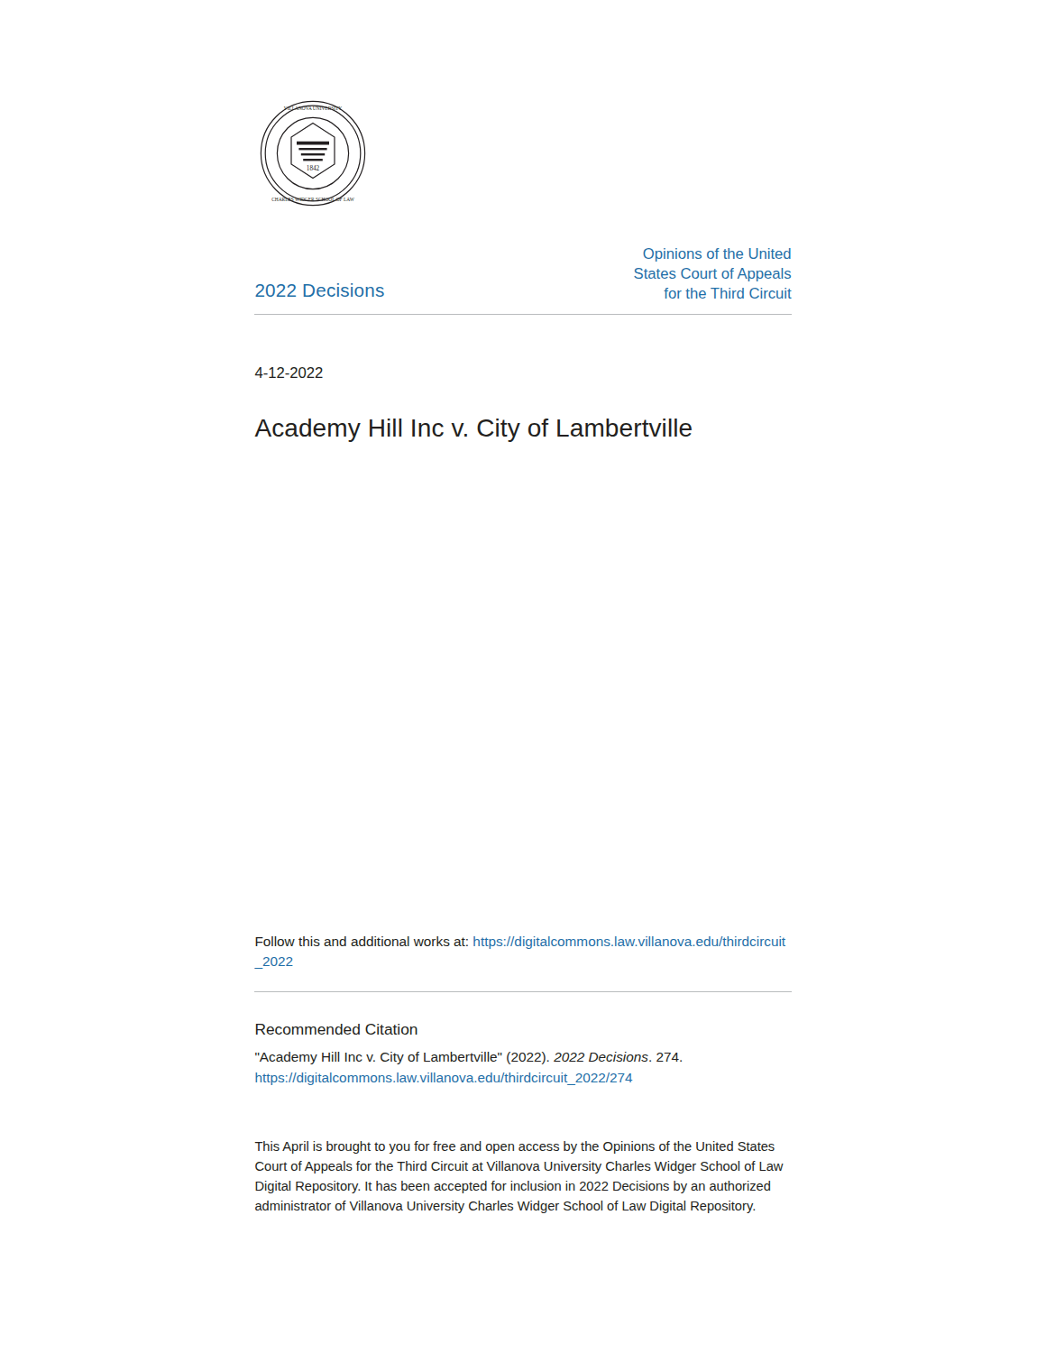2022 Decisions
Opinions of the United States Court of Appeals for the Third Circuit
4-12-2022
Academy Hill Inc v. City of Lambertville
Follow this and additional works at: https://digitalcommons.law.villanova.edu/thirdcircuit_2022
Recommended Citation
"Academy Hill Inc v. City of Lambertville" (2022). 2022 Decisions. 274.
https://digitalcommons.law.villanova.edu/thirdcircuit_2022/274
This April is brought to you for free and open access by the Opinions of the United States Court of Appeals for the Third Circuit at Villanova University Charles Widger School of Law Digital Repository. It has been accepted for inclusion in 2022 Decisions by an authorized administrator of Villanova University Charles Widger School of Law Digital Repository.